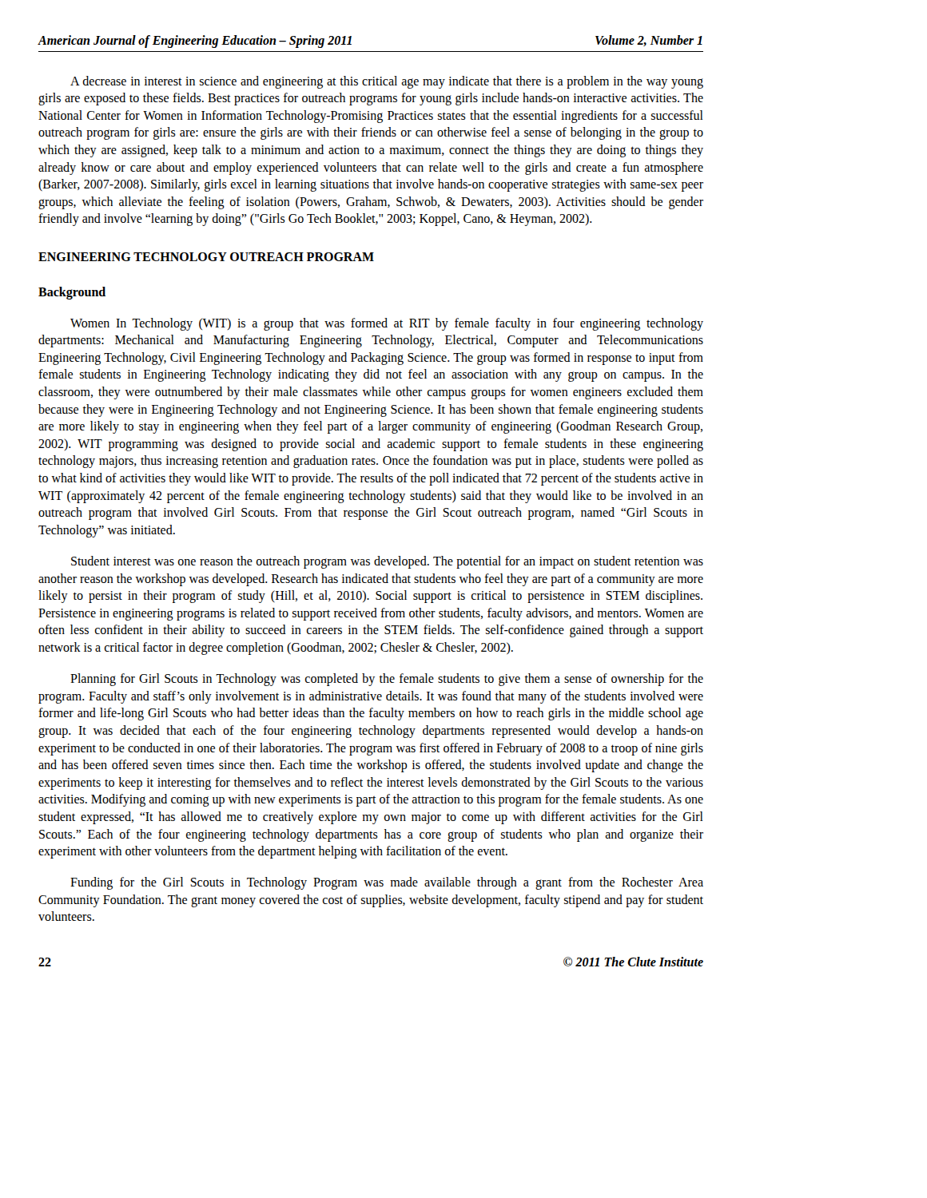American Journal of Engineering Education – Spring 2011 Volume 2, Number 1
A decrease in interest in science and engineering at this critical age may indicate that there is a problem in the way young girls are exposed to these fields. Best practices for outreach programs for young girls include hands-on interactive activities. The National Center for Women in Information Technology-Promising Practices states that the essential ingredients for a successful outreach program for girls are: ensure the girls are with their friends or can otherwise feel a sense of belonging in the group to which they are assigned, keep talk to a minimum and action to a maximum, connect the things they are doing to things they already know or care about and employ experienced volunteers that can relate well to the girls and create a fun atmosphere (Barker, 2007-2008). Similarly, girls excel in learning situations that involve hands-on cooperative strategies with same-sex peer groups, which alleviate the feeling of isolation (Powers, Graham, Schwob, & Dewaters, 2003). Activities should be gender friendly and involve “learning by doing” ("Girls Go Tech Booklet," 2003; Koppel, Cano, & Heyman, 2002).
ENGINEERING TECHNOLOGY OUTREACH PROGRAM
Background
Women In Technology (WIT) is a group that was formed at RIT by female faculty in four engineering technology departments: Mechanical and Manufacturing Engineering Technology, Electrical, Computer and Telecommunications Engineering Technology, Civil Engineering Technology and Packaging Science. The group was formed in response to input from female students in Engineering Technology indicating they did not feel an association with any group on campus. In the classroom, they were outnumbered by their male classmates while other campus groups for women engineers excluded them because they were in Engineering Technology and not Engineering Science. It has been shown that female engineering students are more likely to stay in engineering when they feel part of a larger community of engineering (Goodman Research Group, 2002). WIT programming was designed to provide social and academic support to female students in these engineering technology majors, thus increasing retention and graduation rates. Once the foundation was put in place, students were polled as to what kind of activities they would like WIT to provide. The results of the poll indicated that 72 percent of the students active in WIT (approximately 42 percent of the female engineering technology students) said that they would like to be involved in an outreach program that involved Girl Scouts. From that response the Girl Scout outreach program, named “Girl Scouts in Technology” was initiated.
Student interest was one reason the outreach program was developed. The potential for an impact on student retention was another reason the workshop was developed. Research has indicated that students who feel they are part of a community are more likely to persist in their program of study (Hill, et al, 2010). Social support is critical to persistence in STEM disciplines. Persistence in engineering programs is related to support received from other students, faculty advisors, and mentors. Women are often less confident in their ability to succeed in careers in the STEM fields. The self-confidence gained through a support network is a critical factor in degree completion (Goodman, 2002; Chesler & Chesler, 2002).
Planning for Girl Scouts in Technology was completed by the female students to give them a sense of ownership for the program. Faculty and staff’s only involvement is in administrative details. It was found that many of the students involved were former and life-long Girl Scouts who had better ideas than the faculty members on how to reach girls in the middle school age group. It was decided that each of the four engineering technology departments represented would develop a hands-on experiment to be conducted in one of their laboratories. The program was first offered in February of 2008 to a troop of nine girls and has been offered seven times since then. Each time the workshop is offered, the students involved update and change the experiments to keep it interesting for themselves and to reflect the interest levels demonstrated by the Girl Scouts to the various activities. Modifying and coming up with new experiments is part of the attraction to this program for the female students. As one student expressed, “It has allowed me to creatively explore my own major to come up with different activities for the Girl Scouts.” Each of the four engineering technology departments has a core group of students who plan and organize their experiment with other volunteers from the department helping with facilitation of the event.
Funding for the Girl Scouts in Technology Program was made available through a grant from the Rochester Area Community Foundation. The grant money covered the cost of supplies, website development, faculty stipend and pay for student volunteers.
22 © 2011 The Clute Institute